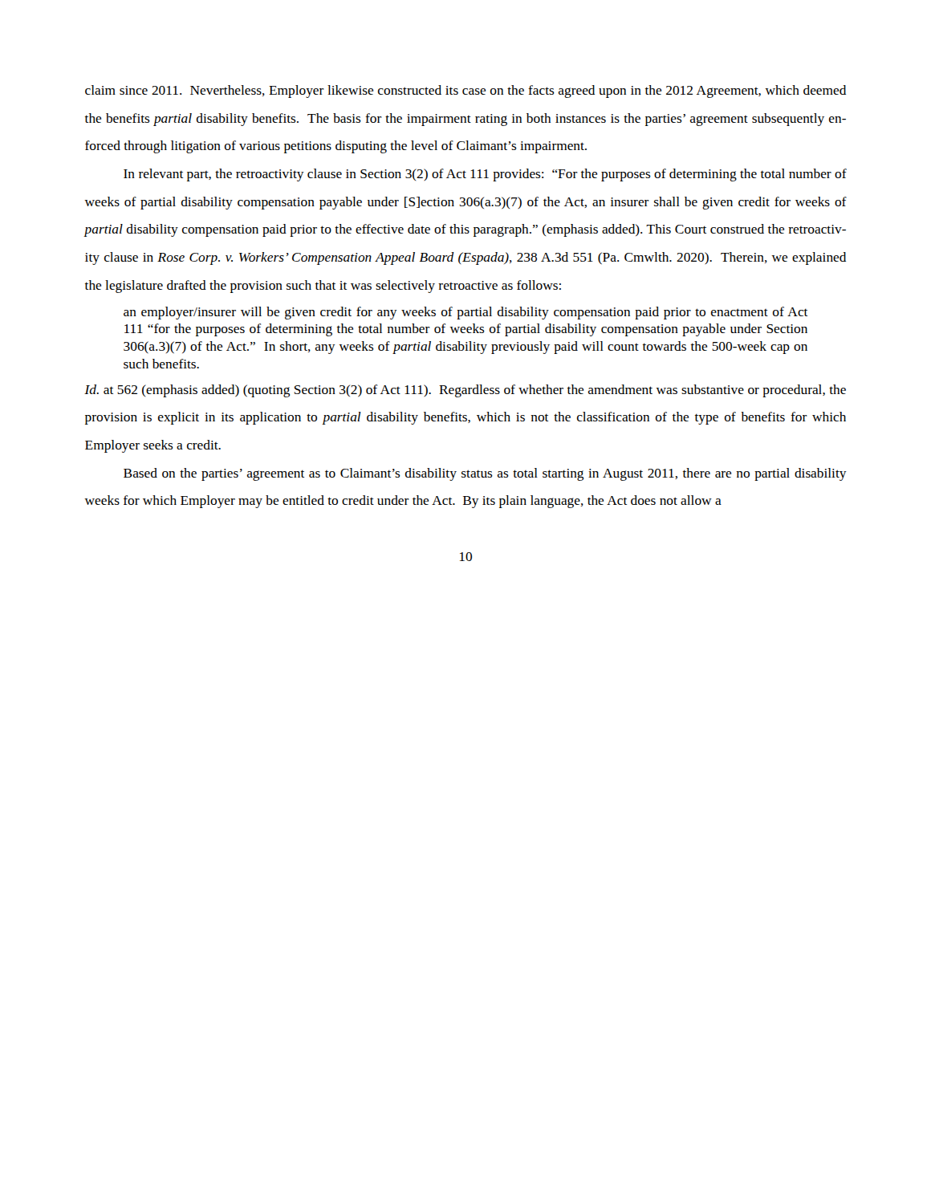claim since 2011. Nevertheless, Employer likewise constructed its case on the facts agreed upon in the 2012 Agreement, which deemed the benefits partial disability benefits. The basis for the impairment rating in both instances is the parties’ agreement subsequently enforced through litigation of various petitions disputing the level of Claimant’s impairment.
In relevant part, the retroactivity clause in Section 3(2) of Act 111 provides: “For the purposes of determining the total number of weeks of partial disability compensation payable under [S]ection 306(a.3)(7) of the Act, an insurer shall be given credit for weeks of partial disability compensation paid prior to the effective date of this paragraph.” (emphasis added). This Court construed the retroactivity clause in Rose Corp. v. Workers’ Compensation Appeal Board (Espada), 238 A.3d 551 (Pa. Cmwlth. 2020). Therein, we explained the legislature drafted the provision such that it was selectively retroactive as follows:
an employer/insurer will be given credit for any weeks of partial disability compensation paid prior to enactment of Act 111 “for the purposes of determining the total number of weeks of partial disability compensation payable under Section 306(a.3)(7) of the Act.” In short, any weeks of partial disability previously paid will count towards the 500-week cap on such benefits.
Id. at 562 (emphasis added) (quoting Section 3(2) of Act 111). Regardless of whether the amendment was substantive or procedural, the provision is explicit in its application to partial disability benefits, which is not the classification of the type of benefits for which Employer seeks a credit.
Based on the parties’ agreement as to Claimant’s disability status as total starting in August 2011, there are no partial disability weeks for which Employer may be entitled to credit under the Act. By its plain language, the Act does not allow a
10